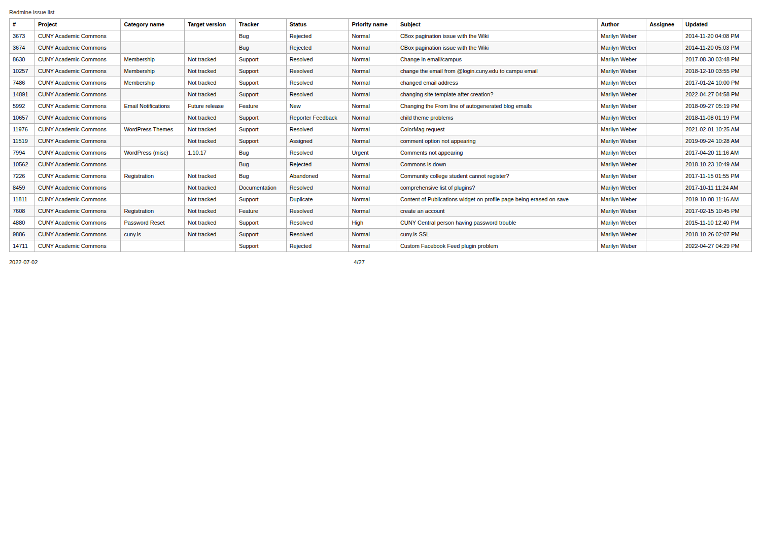Redmine issue list
| # | Project | Category name | Target version | Tracker | Status | Priority name | Subject | Author | Assignee | Updated |
| --- | --- | --- | --- | --- | --- | --- | --- | --- | --- | --- |
| 3673 | CUNY Academic Commons | | | Bug | Rejected | Normal | CBox pagination issue with the Wiki | Marilyn Weber | | 2014-11-20 04:08 PM |
| 3674 | CUNY Academic Commons | | | Bug | Rejected | Normal | CBox pagination issue with the Wiki | Marilyn Weber | | 2014-11-20 05:03 PM |
| 8630 | CUNY Academic Commons | Membership | Not tracked | Support | Resolved | Normal | Change in email/campus | Marilyn Weber | | 2017-08-30 03:48 PM |
| 10257 | CUNY Academic Commons | Membership | Not tracked | Support | Resolved | Normal | change the email from @login.cuny.edu to campu email | Marilyn Weber | | 2018-12-10 03:55 PM |
| 7486 | CUNY Academic Commons | Membership | Not tracked | Support | Resolved | Normal | changed email address | Marilyn Weber | | 2017-01-24 10:00 PM |
| 14891 | CUNY Academic Commons | | Not tracked | Support | Resolved | Normal | changing site template after creation? | Marilyn Weber | | 2022-04-27 04:58 PM |
| 5992 | CUNY Academic Commons | Email Notifications | Future release | Feature | New | Normal | Changing the From line of autogenerated blog emails | Marilyn Weber | | 2018-09-27 05:19 PM |
| 10657 | CUNY Academic Commons | | Not tracked | Support | Reporter Feedback | Normal | child theme problems | Marilyn Weber | | 2018-11-08 01:19 PM |
| 11976 | CUNY Academic Commons | WordPress Themes | Not tracked | Support | Resolved | Normal | ColorMag request | Marilyn Weber | | 2021-02-01 10:25 AM |
| 11519 | CUNY Academic Commons | | Not tracked | Support | Assigned | Normal | comment option not appearing | Marilyn Weber | | 2019-09-24 10:28 AM |
| 7994 | CUNY Academic Commons | WordPress (misc) | 1.10.17 | Bug | Resolved | Urgent | Comments not appearing | Marilyn Weber | | 2017-04-20 11:16 AM |
| 10562 | CUNY Academic Commons | | | Bug | Rejected | Normal | Commons is down | Marilyn Weber | | 2018-10-23 10:49 AM |
| 7226 | CUNY Academic Commons | Registration | Not tracked | Bug | Abandoned | Normal | Community college student cannot register? | Marilyn Weber | | 2017-11-15 01:55 PM |
| 8459 | CUNY Academic Commons | | Not tracked | Documentation | Resolved | Normal | comprehensive list of plugins? | Marilyn Weber | | 2017-10-11 11:24 AM |
| 11811 | CUNY Academic Commons | | Not tracked | Support | Duplicate | Normal | Content of Publications widget on profile page being erased on save | Marilyn Weber | | 2019-10-08 11:16 AM |
| 7608 | CUNY Academic Commons | Registration | Not tracked | Feature | Resolved | Normal | create an account | Marilyn Weber | | 2017-02-15 10:45 PM |
| 4880 | CUNY Academic Commons | Password Reset | Not tracked | Support | Resolved | High | CUNY Central person having password trouble | Marilyn Weber | | 2015-11-10 12:40 PM |
| 9886 | CUNY Academic Commons | cuny.is | Not tracked | Support | Resolved | Normal | cuny.is SSL | Marilyn Weber | | 2018-10-26 02:07 PM |
| 14711 | CUNY Academic Commons | | | Support | Rejected | Normal | Custom Facebook Feed plugin problem | Marilyn Weber | | 2022-04-27 04:29 PM |
2022-07-02 4/27